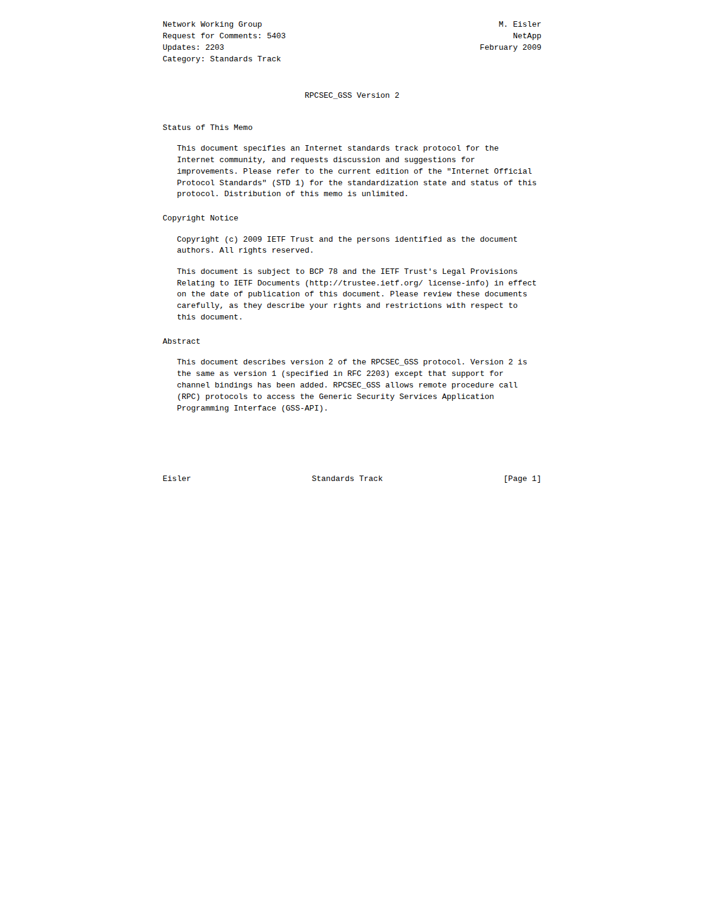Network Working Group M. Eisler
Request for Comments: 5403 NetApp
Updates: 2203 February 2009
Category: Standards Track
RPCSEC_GSS Version 2
Status of This Memo
This document specifies an Internet standards track protocol for the Internet community, and requests discussion and suggestions for improvements. Please refer to the current edition of the "Internet Official Protocol Standards" (STD 1) for the standardization state and status of this protocol. Distribution of this memo is unlimited.
Copyright Notice
Copyright (c) 2009 IETF Trust and the persons identified as the document authors. All rights reserved.
This document is subject to BCP 78 and the IETF Trust's Legal Provisions Relating to IETF Documents (http://trustee.ietf.org/ license-info) in effect on the date of publication of this document. Please review these documents carefully, as they describe your rights and restrictions with respect to this document.
Abstract
This document describes version 2 of the RPCSEC_GSS protocol. Version 2 is the same as version 1 (specified in RFC 2203) except that support for channel bindings has been added. RPCSEC_GSS allows remote procedure call (RPC) protocols to access the Generic Security Services Application Programming Interface (GSS-API).
Eisler Standards Track [Page 1]